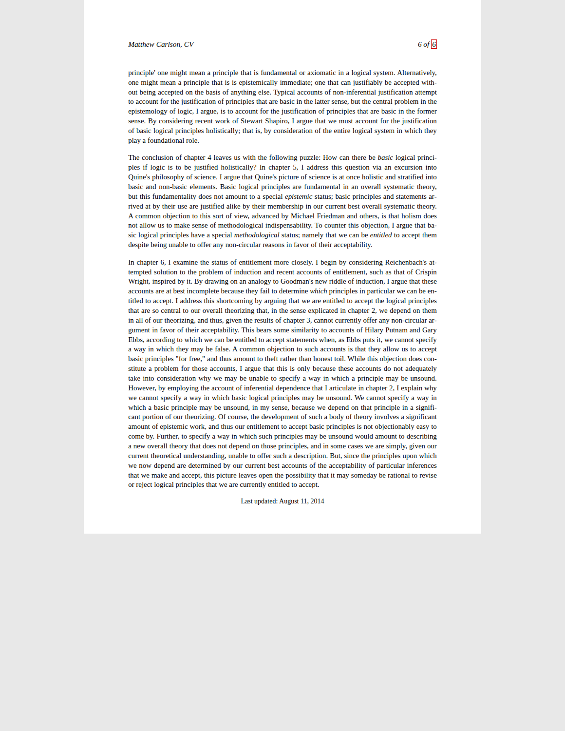Matthew Carlson, CV 6 of 6
principle' one might mean a principle that is fundamental or axiomatic in a logical system. Alternatively, one might mean a principle that is is epistemically immediate; one that can justifiably be accepted without being accepted on the basis of anything else. Typical accounts of non-inferential justification attempt to account for the justification of principles that are basic in the latter sense, but the central problem in the epistemology of logic, I argue, is to account for the justification of principles that are basic in the former sense. By considering recent work of Stewart Shapiro, I argue that we must account for the justification of basic logical principles holistically; that is, by consideration of the entire logical system in which they play a foundational role.
The conclusion of chapter 4 leaves us with the following puzzle: How can there be basic logical principles if logic is to be justified holistically? In chapter 5, I address this question via an excursion into Quine's philosophy of science. I argue that Quine's picture of science is at once holistic and stratified into basic and non-basic elements. Basic logical principles are fundamental in an overall systematic theory, but this fundamentality does not amount to a special epistemic status; basic principles and statements arrived at by their use are justified alike by their membership in our current best overall systematic theory. A common objection to this sort of view, advanced by Michael Friedman and others, is that holism does not allow us to make sense of methodological indispensability. To counter this objection, I argue that basic logical principles have a special methodological status; namely that we can be entitled to accept them despite being unable to offer any non-circular reasons in favor of their acceptability.
In chapter 6, I examine the status of entitlement more closely. I begin by considering Reichenbach's attempted solution to the problem of induction and recent accounts of entitlement, such as that of Crispin Wright, inspired by it. By drawing on an analogy to Goodman's new riddle of induction, I argue that these accounts are at best incomplete because they fail to determine which principles in particular we can be entitled to accept. I address this shortcoming by arguing that we are entitled to accept the logical principles that are so central to our overall theorizing that, in the sense explicated in chapter 2, we depend on them in all of our theorizing, and thus, given the results of chapter 3, cannot currently offer any non-circular argument in favor of their acceptability. This bears some similarity to accounts of Hilary Putnam and Gary Ebbs, according to which we can be entitled to accept statements when, as Ebbs puts it, we cannot specify a way in which they may be false. A common objection to such accounts is that they allow us to accept basic principles "for free," and thus amount to theft rather than honest toil. While this objection does constitute a problem for those accounts, I argue that this is only because these accounts do not adequately take into consideration why we may be unable to specify a way in which a principle may be unsound. However, by employing the account of inferential dependence that I articulate in chapter 2, I explain why we cannot specify a way in which basic logical principles may be unsound. We cannot specify a way in which a basic principle may be unsound, in my sense, because we depend on that principle in a significant portion of our theorizing. Of course, the development of such a body of theory involves a significant amount of epistemic work, and thus our entitlement to accept basic principles is not objectionably easy to come by. Further, to specify a way in which such principles may be unsound would amount to describing a new overall theory that does not depend on those principles, and in some cases we are simply, given our current theoretical understanding, unable to offer such a description. But, since the principles upon which we now depend are determined by our current best accounts of the acceptability of particular inferences that we make and accept, this picture leaves open the possibility that it may someday be rational to revise or reject logical principles that we are currently entitled to accept.
Last updated: August 11, 2014